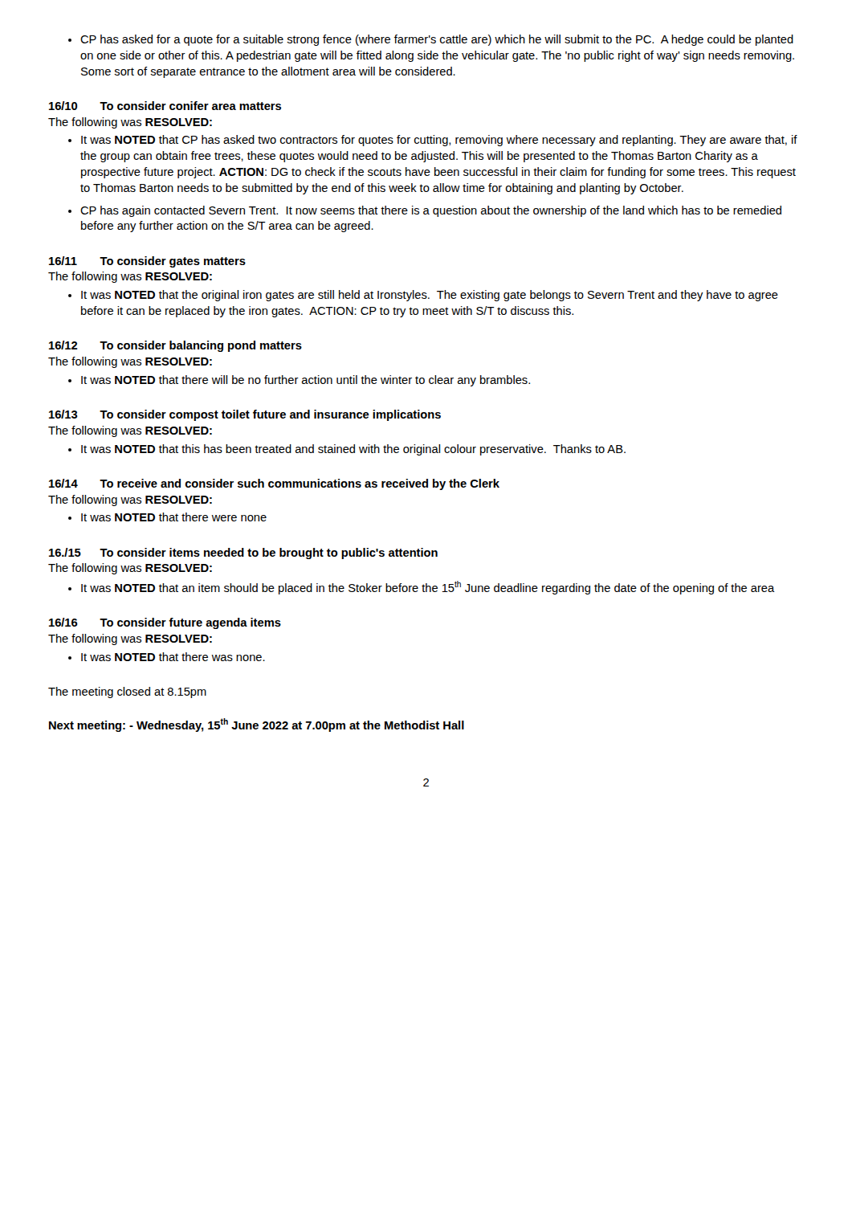CP has asked for a quote for a suitable strong fence (where farmer's cattle are) which he will submit to the PC. A hedge could be planted on one side or other of this. A pedestrian gate will be fitted along side the vehicular gate. The 'no public right of way' sign needs removing. Some sort of separate entrance to the allotment area will be considered.
16/10 To consider conifer area matters
The following was RESOLVED:
It was NOTED that CP has asked two contractors for quotes for cutting, removing where necessary and replanting. They are aware that, if the group can obtain free trees, these quotes would need to be adjusted. This will be presented to the Thomas Barton Charity as a prospective future project. ACTION: DG to check if the scouts have been successful in their claim for funding for some trees. This request to Thomas Barton needs to be submitted by the end of this week to allow time for obtaining and planting by October.
CP has again contacted Severn Trent. It now seems that there is a question about the ownership of the land which has to be remedied before any further action on the S/T area can be agreed.
16/11 To consider gates matters
The following was RESOLVED:
It was NOTED that the original iron gates are still held at Ironstyles. The existing gate belongs to Severn Trent and they have to agree before it can be replaced by the iron gates. ACTION: CP to try to meet with S/T to discuss this.
16/12 To consider balancing pond matters
The following was RESOLVED:
It was NOTED that there will be no further action until the winter to clear any brambles.
16/13 To consider compost toilet future and insurance implications
The following was RESOLVED:
It was NOTED that this has been treated and stained with the original colour preservative. Thanks to AB.
16/14 To receive and consider such communications as received by the Clerk
The following was RESOLVED:
It was NOTED that there were none
16./15 To consider items needed to be brought to public's attention
The following was RESOLVED:
It was NOTED that an item should be placed in the Stoker before the 15th June deadline regarding the date of the opening of the area
16/16 To consider future agenda items
The following was RESOLVED:
It was NOTED that there was none.
The meeting closed at 8.15pm
Next meeting: - Wednesday, 15th June 2022 at 7.00pm at the Methodist Hall
2